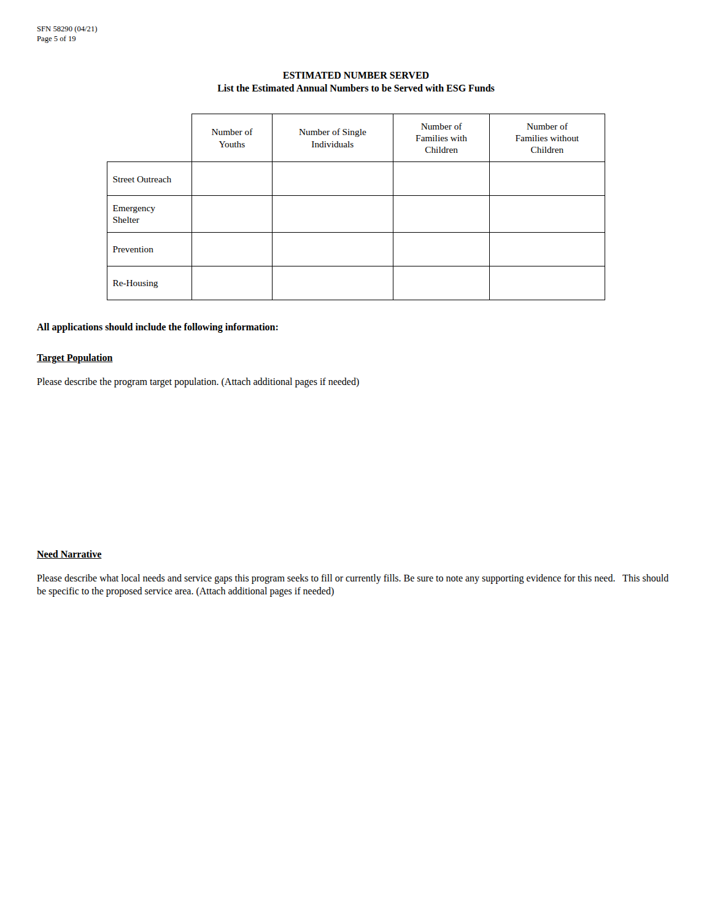SFN 58290 (04/21)
Page 5 of 19
ESTIMATED NUMBER SERVED List the Estimated Annual Numbers to be Served with ESG Funds
| | Number of Youths | Number of Single Individuals | Number of Families with Children | Number of Families without Children |
| --- | --- | --- | --- | --- |
| Street Outreach | | | | |
| Emergency Shelter | | | | |
| Prevention | | | | |
| Re-Housing | | | | |
All applications should include the following information:
Target Population
Please describe the program target population. (Attach additional pages if needed)
Need Narrative
Please describe what local needs and service gaps this program seeks to fill or currently fills. Be sure to note any supporting evidence for this need. This should be specific to the proposed service area. (Attach additional pages if needed)